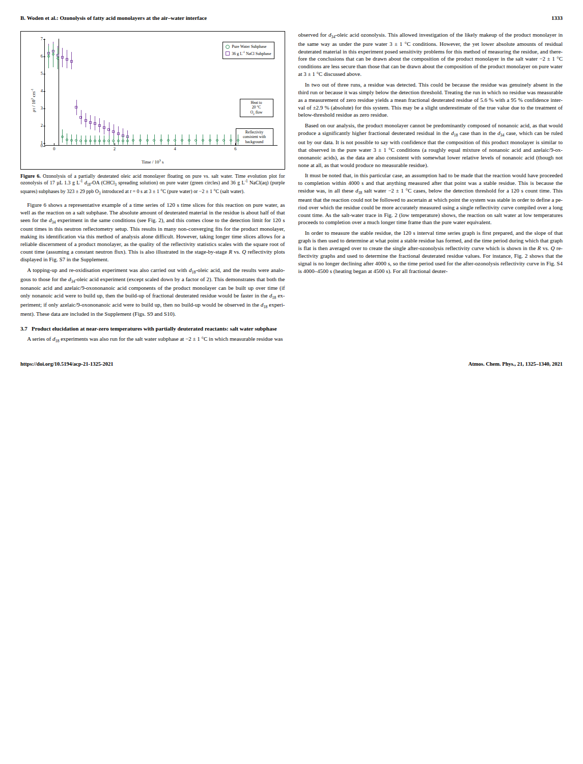B. Woden et al.: Ozonolysis of fatty acid monolayers at the air–water interface
1333
ρτ / 103 cm-1
7
6
5
4
3
2
1
0
0
2
4
6
Pure Water Subphase
36 g L-1 NaCl Subphase
Heat to
20 °C
O2 flow
Reflectivity
consistent with
background
Time / 103 s
Figure 6. Ozonolysis of a partially deuterated oleic acid monolayer floating on pure vs. salt water. Time evolution plot for ozonolysis of 17 µL 1.3 g L-1 d18-OA (CHCl3 spreading solution) on pure water (green circles) and 36 g L-1 NaCl(aq) (purple squares) subphases by 323 ± 29 ppb O3 introduced at t = 0 s at 3 ± 1 °C (pure water) or −2 ± 1 °C (salt water).
Figure 6 shows a representative example of a time series of 120 s time slices for this reaction on pure water, as well as the reaction on a salt subphase. The absolute amount of deuterated material in the residue is about half of that seen for the d34 experiment in the same conditions (see Fig. 2), and this comes close to the detection limit for 120 s count times in this neutron reflectometry setup. This results in many non-converging fits for the product monolayer, making its identification via this method of analysis alone difficult. However, taking longer time slices allows for a reliable discernment of a product monolayer, as the quality of the reflectivity statistics scales with the square root of count time (assuming a constant neutron flux). This is also illustrated in the stage-by-stage R vs. Q reflectivity plots displayed in Fig. S7 in the Supplement.
A topping-up and re-oxidisation experiment was also carried out with d18-oleic acid, and the results were analogous to those for the d34-oleic acid experiment (except scaled down by a factor of 2). This demonstrates that both the nonanoic acid and azelaic/9-oxononanoic acid components of the product monolayer can be built up over time (if only nonanoic acid were to build up, then the build-up of fractional deuterated residue would be faster in the d18 experiment; if only azelaic/9-oxononanoic acid were to build up, then no build-up would be observed in the d18 experiment). These data are included in the Supplement (Figs. S9 and S10).
3.7 Product elucidation at near-zero temperatures with partially deuterated reactants: salt water subphase
A series of d18 experiments was also run for the salt water subphase at −2 ± 1 °C in which measurable residue was
observed for d34-oleic acid ozonolysis. This allowed investigation of the likely makeup of the product monolayer in the same way as under the pure water 3 ± 1 °C conditions. However, the yet lower absolute amounts of residual deuterated material in this experiment posed sensitivity problems for this method of measuring the residue, and therefore the conclusions that can be drawn about the composition of the product monolayer in the salt water −2 ± 1 °C conditions are less secure than those that can be drawn about the composition of the product monolayer on pure water at 3 ± 1 °C discussed above.
In two out of three runs, a residue was detected. This could be because the residue was genuinely absent in the third run or because it was simply below the detection threshold. Treating the run in which no residue was measurable as a measurement of zero residue yields a mean fractional deuterated residue of 5.6 % with a 95 % confidence interval of ±2.9 % (absolute) for this system. This may be a slight underestimate of the true value due to the treatment of below-threshold residue as zero residue.
Based on our analysis, the product monolayer cannot be predominantly composed of nonanoic acid, as that would produce a significantly higher fractional deuterated residual in the d18 case than in the d34 case, which can be ruled out by our data. It is not possible to say with confidence that the composition of this product monolayer is similar to that observed in the pure water 3 ± 1 °C conditions (a roughly equal mixture of nonanoic acid and azelaic/9-oxononanoic acids), as the data are also consistent with somewhat lower relative levels of nonanoic acid (though not none at all, as that would produce no measurable residue).
It must be noted that, in this particular case, an assumption had to be made that the reaction would have proceeded to completion within 4000 s and that anything measured after that point was a stable residue. This is because the residue was, in all these d18 salt water −2 ± 1 °C cases, below the detection threshold for a 120 s count time. This meant that the reaction could not be followed to ascertain at which point the system was stable in order to define a period over which the residue could be more accurately measured using a single reflectivity curve compiled over a long count time. As the salt-water trace in Fig. 2 (low temperature) shows, the reaction on salt water at low temperatures proceeds to completion over a much longer time frame than the pure water equivalent.
In order to measure the stable residue, the 120 s interval time series graph is first prepared, and the slope of that graph is then used to determine at what point a stable residue has formed, and the time period during which that graph is flat is then averaged over to create the single after-ozonolysis reflectivity curve which is shown in the R vs. Q reflectivity graphs and used to determine the fractional deuterated residue values. For instance, Fig. 2 shows that the signal is no longer declining after 4000 s, so the time period used for the after-ozonolysis reflectivity curve in Fig. S4 is 4000–4500 s (heating began at 4500 s). For all fractional deuter-
https://doi.org/10.5194/acp-21-1325-2021
Atmos. Chem. Phys., 21, 1325–1340, 2021